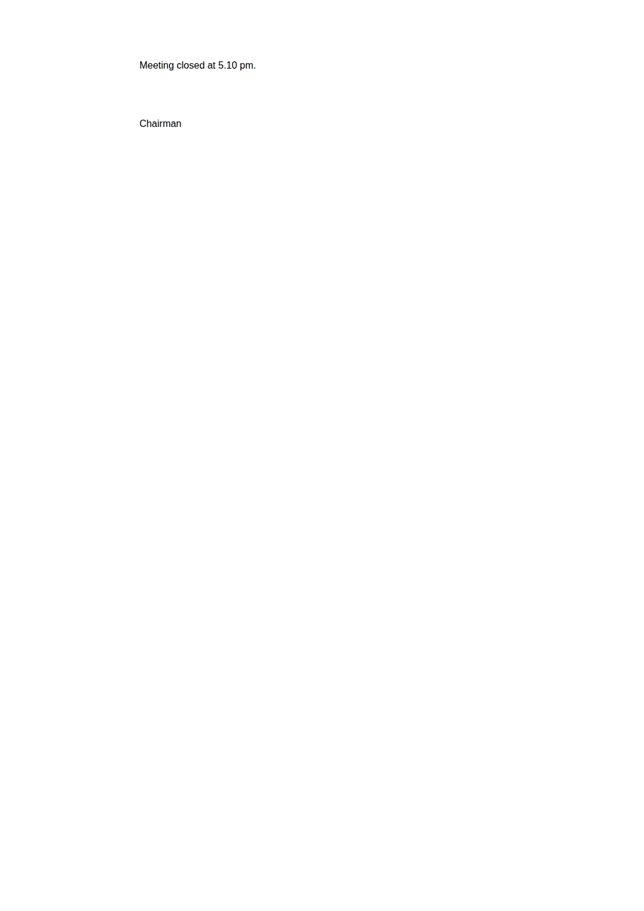Meeting closed at 5.10 pm.
Chairman